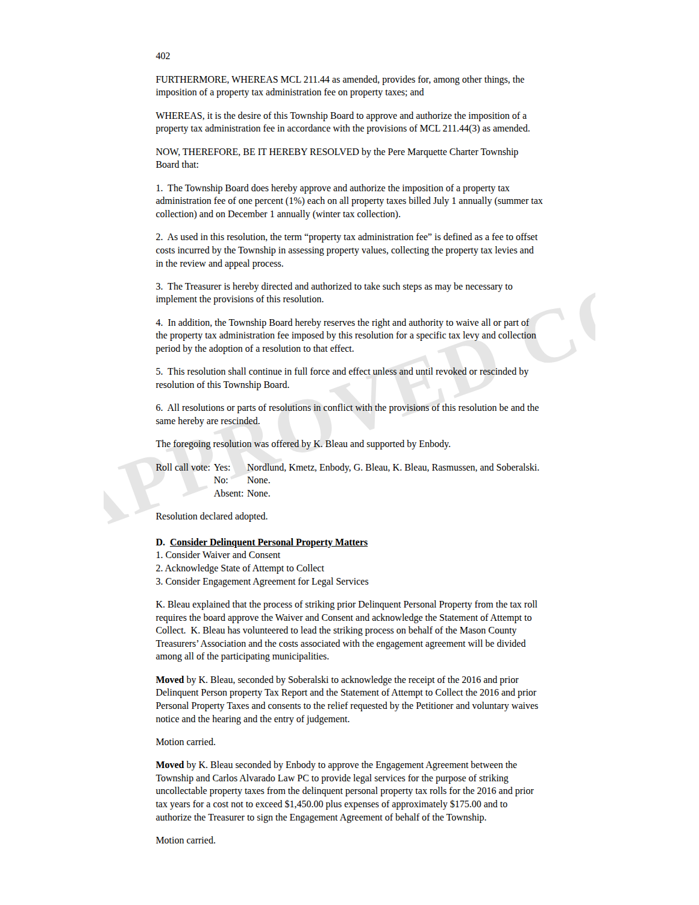UNAPPROVED COPY
402
FURTHERMORE, WHEREAS MCL 211.44 as amended, provides for, among other things, the imposition of a property tax administration fee on property taxes; and
WHEREAS, it is the desire of this Township Board to approve and authorize the imposition of a property tax administration fee in accordance with the provisions of MCL 211.44(3) as amended.
NOW, THEREFORE, BE IT HEREBY RESOLVED by the Pere Marquette Charter Township Board that:
1. The Township Board does hereby approve and authorize the imposition of a property tax administration fee of one percent (1%) each on all property taxes billed July 1 annually (summer tax collection) and on December 1 annually (winter tax collection).
2. As used in this resolution, the term “property tax administration fee” is defined as a fee to offset costs incurred by the Township in assessing property values, collecting the property tax levies and in the review and appeal process.
3. The Treasurer is hereby directed and authorized to take such steps as may be necessary to implement the provisions of this resolution.
4. In addition, the Township Board hereby reserves the right and authority to waive all or part of the property tax administration fee imposed by this resolution for a specific tax levy and collection period by the adoption of a resolution to that effect.
5. This resolution shall continue in full force and effect unless and until revoked or rescinded by resolution of this Township Board.
6. All resolutions or parts of resolutions in conflict with the provisions of this resolution be and the same hereby are rescinded.
The foregoing resolution was offered by K. Bleau and supported by Enbody.
| Roll call vote: | Yes: | Nordlund, Kmetz, Enbody, G. Bleau, K. Bleau, Rasmussen, and Soberalski. |
| | No: | None. |
| | Absent: | None. |
Resolution declared adopted.
D. Consider Delinquent Personal Property Matters
1. Consider Waiver and Consent
2. Acknowledge State of Attempt to Collect
3. Consider Engagement Agreement for Legal Services
K. Bleau explained that the process of striking prior Delinquent Personal Property from the tax roll requires the board approve the Waiver and Consent and acknowledge the Statement of Attempt to Collect. K. Bleau has volunteered to lead the striking process on behalf of the Mason County Treasurers’ Association and the costs associated with the engagement agreement will be divided among all of the participating municipalities.
Moved by K. Bleau, seconded by Soberalski to acknowledge the receipt of the 2016 and prior Delinquent Person property Tax Report and the Statement of Attempt to Collect the 2016 and prior Personal Property Taxes and consents to the relief requested by the Petitioner and voluntary waives notice and the hearing and the entry of judgement.
Motion carried.
Moved by K. Bleau seconded by Enbody to approve the Engagement Agreement between the Township and Carlos Alvarado Law PC to provide legal services for the purpose of striking uncollectable property taxes from the delinquent personal property tax rolls for the 2016 and prior tax years for a cost not to exceed $1,450.00 plus expenses of approximately $175.00 and to authorize the Treasurer to sign the Engagement Agreement of behalf of the Township.
Motion carried.